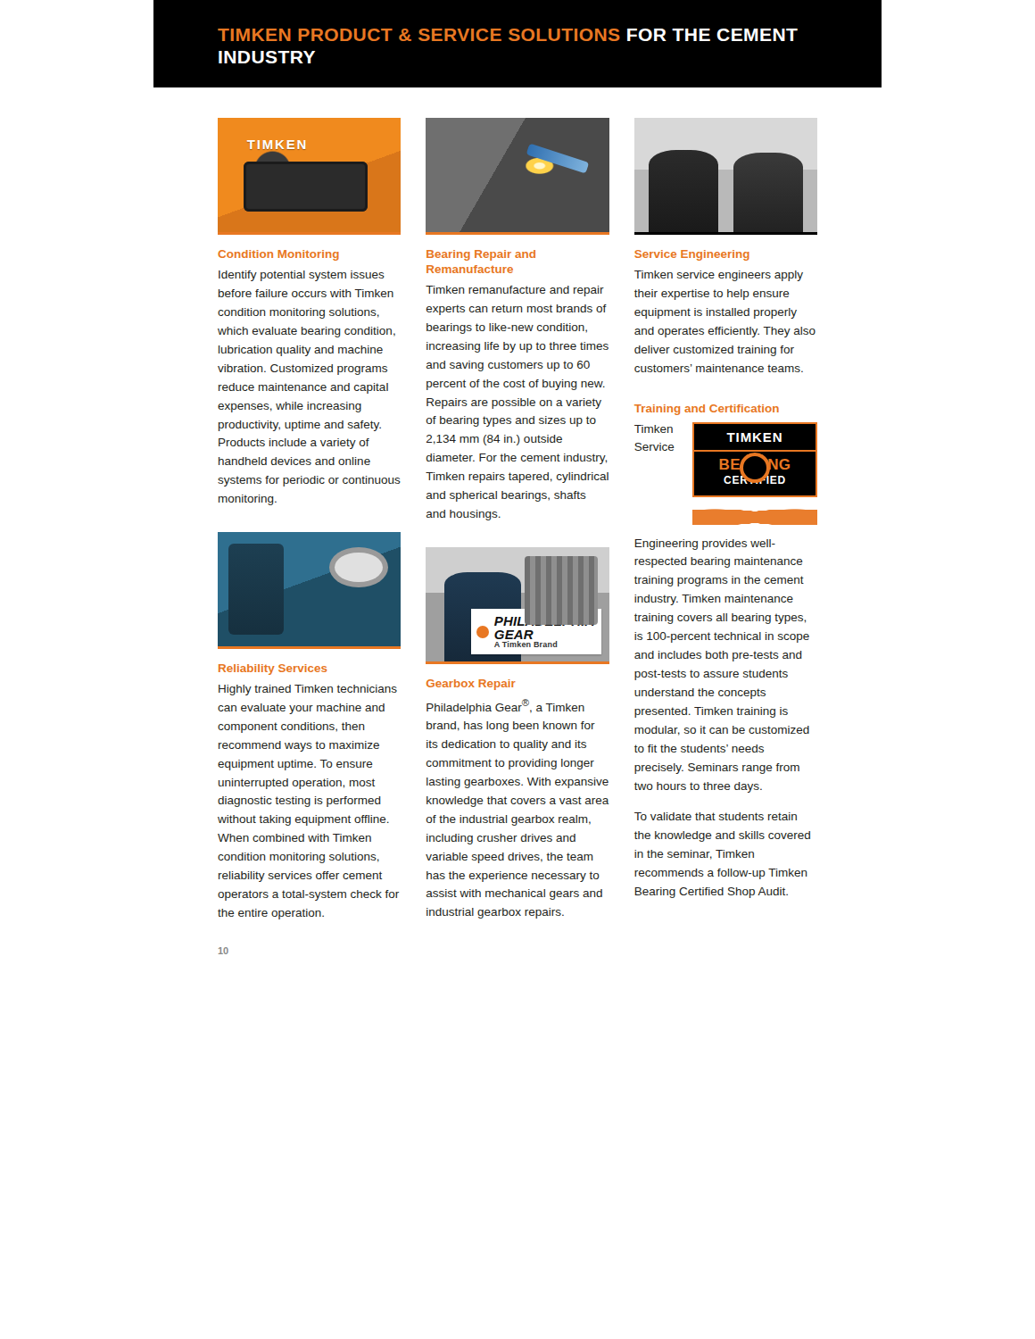Timken Product & Service Solutions for the Cement Industry
Condition Monitoring
Identify potential system issues before failure occurs with Timken condition monitoring solutions, which evaluate bearing condition, lubrication quality and machine vibration. Customized programs reduce maintenance and capital expenses, while increasing productivity, uptime and safety. Products include a variety of handheld devices and online systems for periodic or continuous monitoring.
Reliability Services
Highly trained Timken technicians can evaluate your machine and component conditions, then recommend ways to maximize equipment uptime. To ensure uninterrupted operation, most diagnostic testing is performed without taking equipment offline. When combined with Timken condition monitoring solutions, reliability services offer cement operators a total-system check for the entire operation.
Bearing Repair and Remanufacture
Timken remanufacture and repair experts can return most brands of bearings to like-new condition, increasing life by up to three times and saving customers up to 60 percent of the cost of buying new. Repairs are possible on a variety of bearing types and sizes up to 2,134 mm (84 in.) outside diameter. For the cement industry, Timken repairs tapered, cylindrical and spherical bearings, shafts and housings.
PHILADELPHIA
GEARA Timken Brand
Gearbox Repair
Philadelphia Gear®, a Timken brand, has long been known for its dedication to quality and its commitment to providing longer lasting gearboxes. With expansive knowledge that covers a vast area of the industrial gearbox realm, including crusher drives and variable speed drives, the team has the experience necessary to assist with mechanical gears and industrial gearbox repairs.
Service Engineering
Timken service engineers apply their expertise to help ensure equipment is installed properly and operates efficiently. They also deliver customized training for customers’ maintenance teams.
Training and Certification
TIMKEN
BEARING
CERTIFIED
Timken Service Engineering provides well-respected bearing maintenance training programs in the cement industry. Timken maintenance training covers all bearing types, is 100-percent technical in scope and includes both pre-tests and post-tests to assure students understand the concepts presented. Timken training is modular, so it can be customized to fit the students’ needs precisely. Seminars range from two hours to three days.
To validate that students retain the knowledge and skills covered in the seminar, Timken recommends a follow-up Timken Bearing Certified Shop Audit.
10